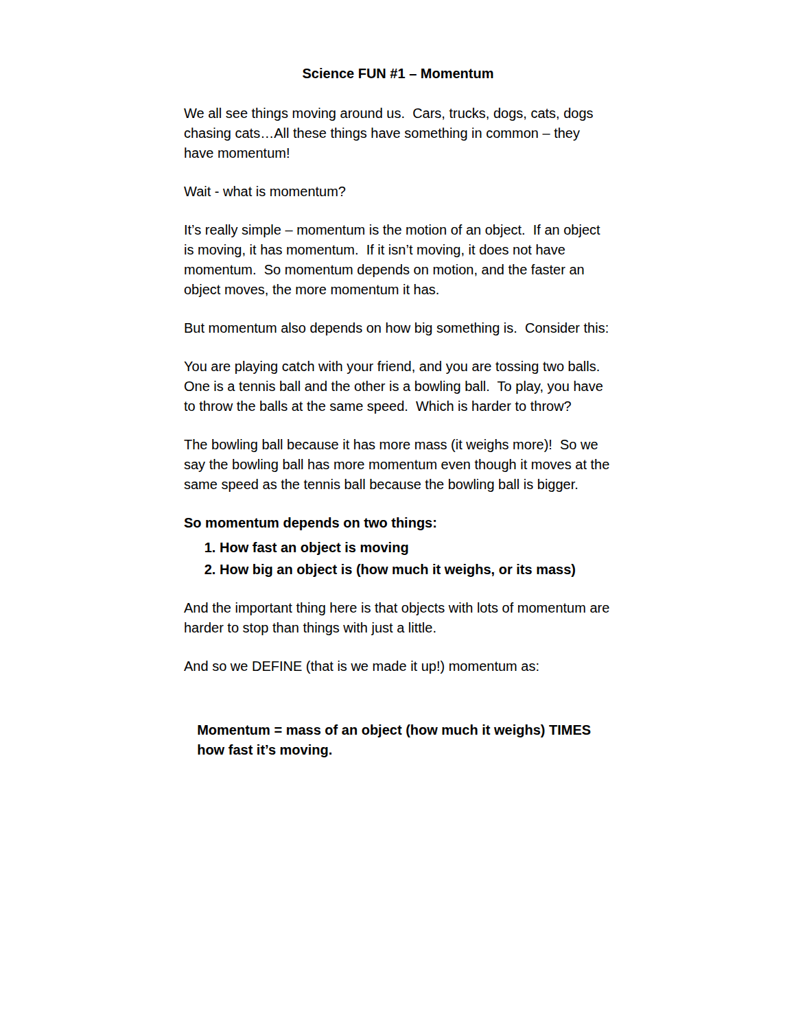Science FUN #1 – Momentum
We all see things moving around us. Cars, trucks, dogs, cats, dogs chasing cats…All these things have something in common – they have momentum!
Wait - what is momentum?
It’s really simple – momentum is the motion of an object. If an object is moving, it has momentum. If it isn’t moving, it does not have momentum. So momentum depends on motion, and the faster an object moves, the more momentum it has.
But momentum also depends on how big something is. Consider this:
You are playing catch with your friend, and you are tossing two balls. One is a tennis ball and the other is a bowling ball. To play, you have to throw the balls at the same speed. Which is harder to throw?
The bowling ball because it has more mass (it weighs more)! So we say the bowling ball has more momentum even though it moves at the same speed as the tennis ball because the bowling ball is bigger.
So momentum depends on two things:
How fast an object is moving
How big an object is (how much it weighs, or its mass)
And the important thing here is that objects with lots of momentum are harder to stop than things with just a little.
And so we DEFINE (that is we made it up!) momentum as:
Momentum = mass of an object (how much it weighs) TIMES how fast it’s moving.